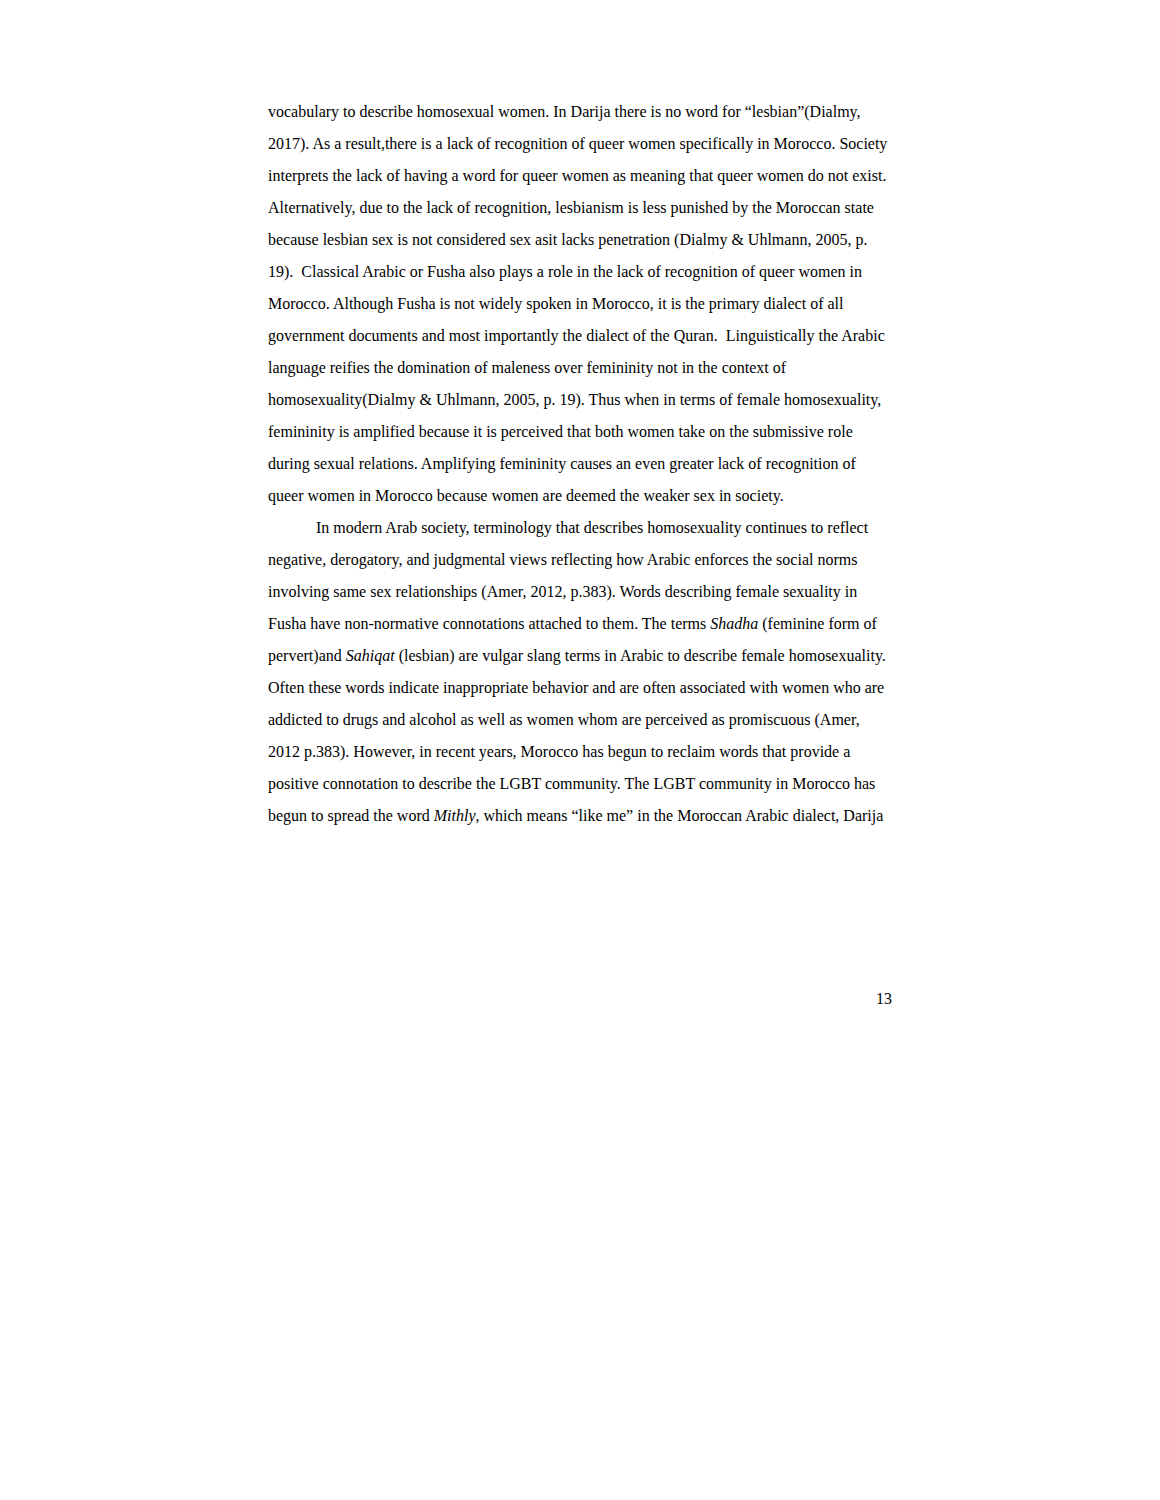vocabulary to describe homosexual women. In Darija there is no word for “lesbian”(Dialmy, 2017). As a result,there is a lack of recognition of queer women specifically in Morocco. Society interprets the lack of having a word for queer women as meaning that queer women do not exist. Alternatively, due to the lack of recognition, lesbianism is less punished by the Moroccan state because lesbian sex is not considered sex asit lacks penetration (Dialmy & Uhlmann, 2005, p. 19). Classical Arabic or Fusha also plays a role in the lack of recognition of queer women in Morocco. Although Fusha is not widely spoken in Morocco, it is the primary dialect of all government documents and most importantly the dialect of the Quran. Linguistically the Arabic language reifies the domination of maleness over femininity not in the context of homosexuality(Dialmy & Uhlmann, 2005, p. 19). Thus when in terms of female homosexuality, femininity is amplified because it is perceived that both women take on the submissive role during sexual relations. Amplifying femininity causes an even greater lack of recognition of queer women in Morocco because women are deemed the weaker sex in society.
In modern Arab society, terminology that describes homosexuality continues to reflect negative, derogatory, and judgmental views reflecting how Arabic enforces the social norms involving same sex relationships (Amer, 2012, p.383). Words describing female sexuality in Fusha have non-normative connotations attached to them. The terms Shadha (feminine form of pervert)and Sahiqat (lesbian) are vulgar slang terms in Arabic to describe female homosexuality. Often these words indicate inappropriate behavior and are often associated with women who are addicted to drugs and alcohol as well as women whom are perceived as promiscuous (Amer, 2012 p.383). However, in recent years, Morocco has begun to reclaim words that provide a positive connotation to describe the LGBT community. The LGBT community in Morocco has begun to spread the word Mithly, which means “like me” in the Moroccan Arabic dialect, Darija
13